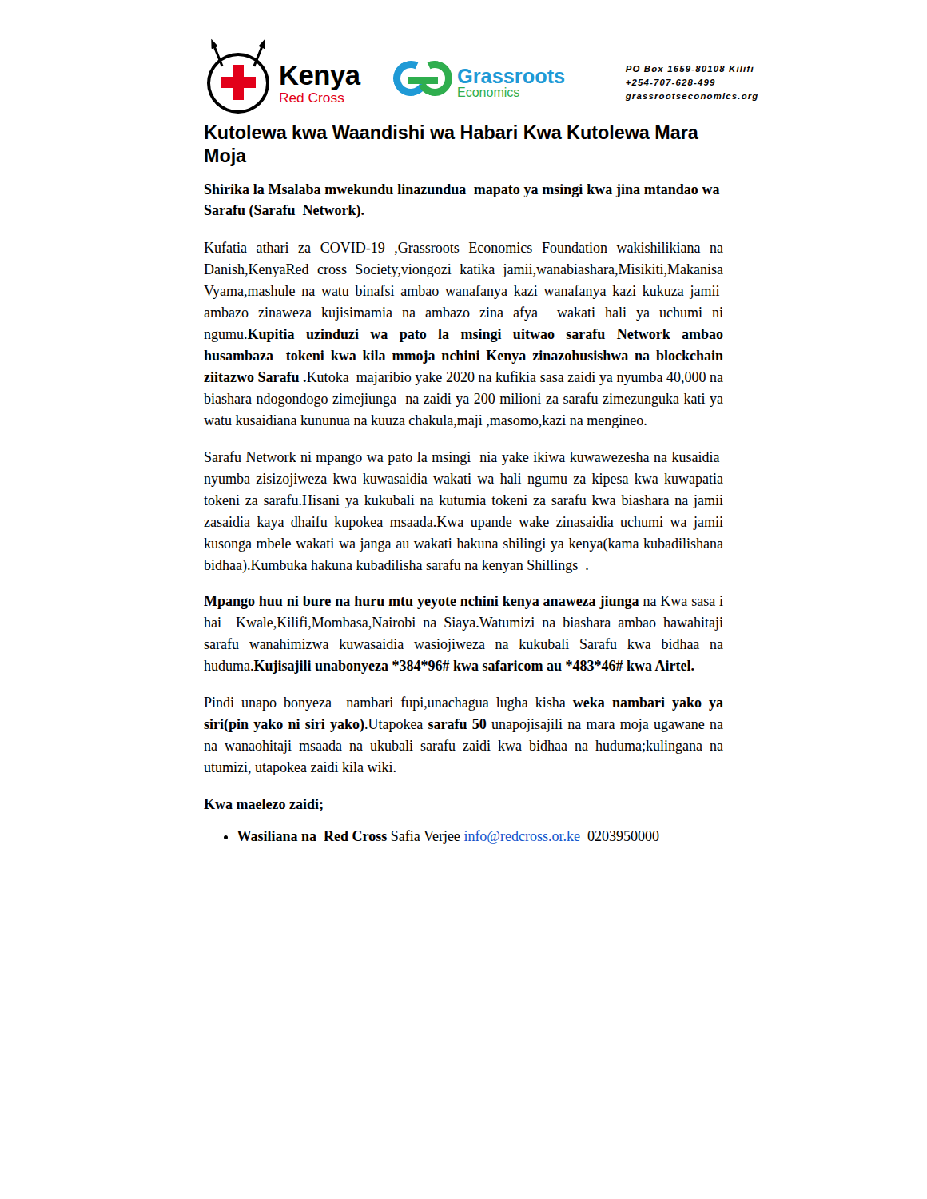Kenya
Red Cross
Grassroots
Economics
PO Box 1659-80108 Kilifi
+254-707-628-499
grassrootseconomics.org
Kutolewa kwa Waandishi wa Habari Kwa Kutolewa Mara Moja
Shirika la Msalaba mwekundu linazundua mapato ya msingi kwa jina mtandao wa Sarafu (Sarafu Network).
Kufatia athari za COVID-19 ,Grassroots Economics Foundation wakishilikiana na Danish,KenyaRed cross Society,viongozi katika jamii,wanabiashara,Misikiti,Makanisa Vyama,mashule na watu binafsi ambao wanafanya kazi wanafanya kazi kukuza jamii ambazo zinaweza kujisimamia na ambazo zina afya wakati hali ya uchumi ni ngumu.Kupitia uzinduzi wa pato la msingi uitwao sarafu Network ambao husambaza tokeni kwa kila mmoja nchini Kenya zinazohusishwa na blockchain ziitazwo Sarafu . Kutoka majaribio yake 2020 na kufikia sasa zaidi ya nyumba 40,000 na biashara ndogondogo zimejiunga na zaidi ya 200 milioni za sarafu zimezunguka kati ya watu kusaidiana kununua na kuuza chakula,maji ,masomo,kazi na mengineo.
Sarafu Network ni mpango wa pato la msingi nia yake ikiwa kuwawezesha na kusaidia nyumba zisizojiweza kwa kuwasaidia wakati wa hali ngumu za kipesa kwa kuwapatia tokeni za sarafu.Hisani ya kukubali na kutumia tokeni za sarafu kwa biashara na jamii zasaidia kaya dhaifu kupokea msaada.Kwa upande wake zinasaidia uchumi wa jamii kusonga mbele wakati wa janga au wakati hakuna shilingi ya kenya(kama kubadilishana bidhaa).Kumbuka hakuna kubadilisha sarafu na kenyan Shillings .
Mpango huu ni bure na huru mtu yeyote nchini kenya anaweza jiunga na Kwa sasa i hai Kwale,Kilifi,Mombasa,Nairobi na Siaya.Watumizi na biashara ambao hawahitaji sarafu wanahimizwa kuwasaidia wasiojiweza na kukubali Sarafu kwa bidhaa na huduma.Kujisajili unabonyeza *384*96# kwa safaricom au *483*46# kwa Airtel.
Pindi unapo bonyeza nambari fupi,unachagua lugha kisha weka nambari yako ya siri(pin yako ni siri yako).Utapokea sarafu 50 unapojisajili na mara moja ugawane na na wanaohitaji msaada na ukubali sarafu zaidi kwa bidhaa na huduma;kulingana na utumizi, utapokea zaidi kila wiki.
Kwa maelezo zaidi;
Wasiliana na Red Cross Safia Verjee info@redcross.or.ke 0203950000